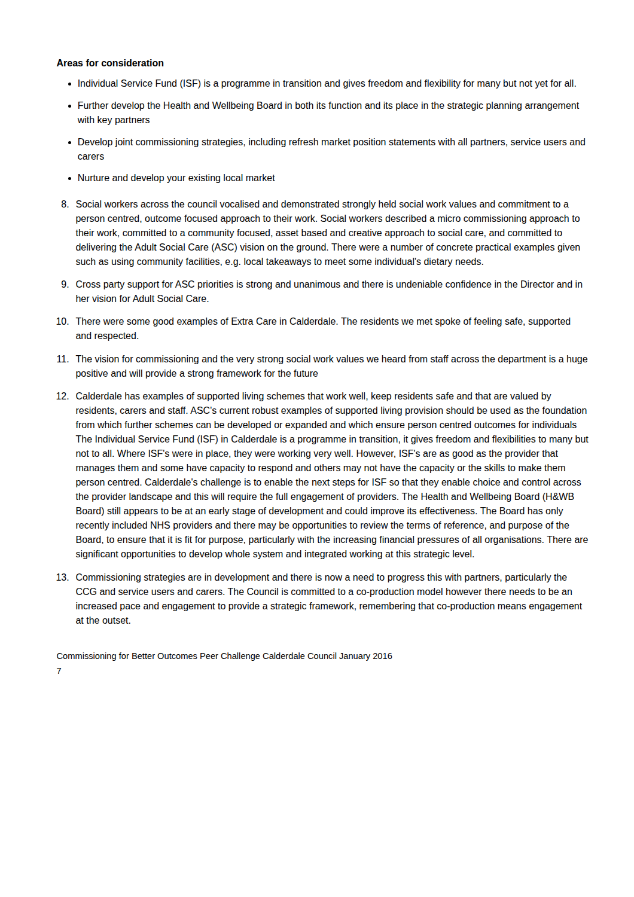Areas for consideration
Individual Service Fund (ISF) is a programme in transition and gives freedom and flexibility for many but not yet for all.
Further develop the Health and Wellbeing Board in both its function and its place in the strategic planning arrangement with key partners
Develop joint commissioning strategies, including refresh market position statements with all partners, service users and carers
Nurture and develop your existing local market
Social workers across the council vocalised and demonstrated strongly held social work values and commitment to a person centred, outcome focused approach to their work. Social workers described a micro commissioning approach to their work, committed to a community focused, asset based and creative approach to social care, and committed to delivering the Adult Social Care (ASC) vision on the ground. There were a number of concrete practical examples given such as using community facilities, e.g. local takeaways to meet some individual's dietary needs.
Cross party support for ASC priorities is strong and unanimous and there is undeniable confidence in the Director and in her vision for Adult Social Care.
There were some good examples of Extra Care in Calderdale. The residents we met spoke of feeling safe, supported and respected.
The vision for commissioning and the very strong social work values we heard from staff across the department is a huge positive and will provide a strong framework for the future
Calderdale has examples of supported living schemes that work well, keep residents safe and that are valued by residents, carers and staff. ASC's current robust examples of supported living provision should be used as the foundation from which further schemes can be developed or expanded and which ensure person centred outcomes for individuals The Individual Service Fund (ISF) in Calderdale is a programme in transition, it gives freedom and flexibilities to many but not to all. Where ISF's were in place, they were working very well. However, ISF's are as good as the provider that manages them and some have capacity to respond and others may not have the capacity or the skills to make them person centred. Calderdale's challenge is to enable the next steps for ISF so that they enable choice and control across the provider landscape and this will require the full engagement of providers. The Health and Wellbeing Board (H&WB Board) still appears to be at an early stage of development and could improve its effectiveness. The Board has only recently included NHS providers and there may be opportunities to review the terms of reference, and purpose of the Board, to ensure that it is fit for purpose, particularly with the increasing financial pressures of all organisations. There are significant opportunities to develop whole system and integrated working at this strategic level.
Commissioning strategies are in development and there is now a need to progress this with partners, particularly the CCG and service users and carers. The Council is committed to a co-production model however there needs to be an increased pace and engagement to provide a strategic framework, remembering that co-production means engagement at the outset.
Commissioning for Better Outcomes Peer Challenge Calderdale Council January 2016
7